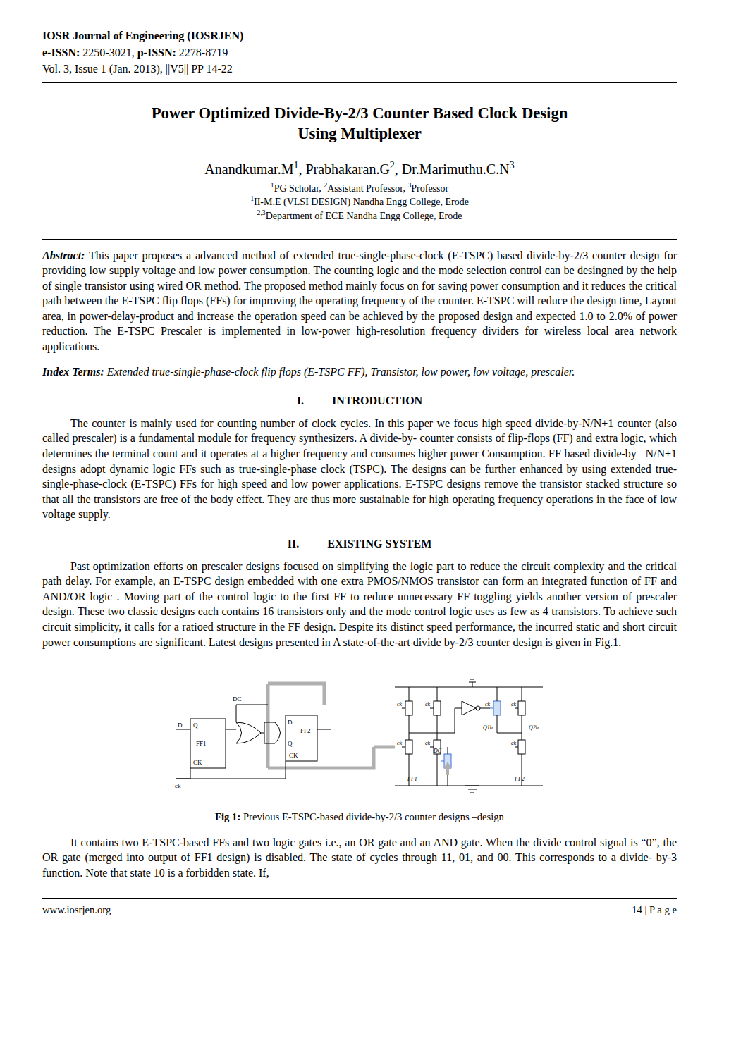IOSR Journal of Engineering (IOSRJEN)
e-ISSN: 2250-3021, p-ISSN: 2278-8719
Vol. 3, Issue 1 (Jan. 2013), ||V5|| PP 14-22
Power Optimized Divide-By-2/3 Counter Based Clock Design
Using Multiplexer
Anandkumar.M1, Prabhakaran.G2, Dr.Marimuthu.C.N3
1PG Scholar, 2Assistant Professor, 3Professor
1II-M.E (VLSI DESIGN) Nandha Engg College, Erode
2,3Department of ECE Nandha Engg College, Erode
Abstract: This paper proposes a advanced method of extended true-single-phase-clock (E-TSPC) based divide-by-2/3 counter design for providing low supply voltage and low power consumption. The counting logic and the mode selection control can be desingned by the help of single transistor using wired OR method. The proposed method mainly focus on for saving power consumption and it reduces the critical path between the E-TSPC flip flops (FFs) for improving the operating frequency of the counter. E-TSPC will reduce the design time, Layout area, in power-delay-product and increase the operation speed can be achieved by the proposed design and expected 1.0 to 2.0% of power reduction. The E-TSPC Prescaler is implemented in low-power high-resolution frequency dividers for wireless local area network applications.
Index Terms: Extended true-single-phase-clock flip flops (E-TSPC FF), Transistor, low power, low voltage, prescaler.
I. INTRODUCTION
The counter is mainly used for counting number of clock cycles. In this paper we focus high speed divide-by-N/N+1 counter (also called prescaler) is a fundamental module for frequency synthesizers. A divide-by- counter consists of flip-flops (FF) and extra logic, which determines the terminal count and it operates at a higher frequency and consumes higher power Consumption. FF based divide-by –N/N+1 designs adopt dynamic logic FFs such as true-single-phase clock (TSPC). The designs can be further enhanced by using extended true-single-phase-clock (E-TSPC) FFs for high speed and low power applications. E-TSPC designs remove the transistor stacked structure so that all the transistors are free of the body effect. They are thus more sustainable for high operating frequency operations in the face of low voltage supply.
II. EXISTING SYSTEM
Past optimization efforts on prescaler designs focused on simplifying the logic part to reduce the circuit complexity and the critical path delay. For example, an E-TSPC design embedded with one extra PMOS/NMOS transistor can form an integrated function of FF and AND/OR logic . Moving part of the control logic to the first FF to reduce unnecessary FF toggling yields another version of prescaler design. These two classic designs each contains 16 transistors only and the mode control logic uses as few as 4 transistors. To achieve such circuit simplicity, it calls for a ratioed structure in the FF design. Despite its distinct speed performance, the incurred static and short circuit power consumptions are significant. Latest designs presented in A state-of-the-art divide by-2/3 counter design is given in Fig.1.
DC D Q FF1 CK D FF2 Q CK ck ck ck ck ck ck ck ck Q1b Q2b DC FF1 FF2
Fig 1: Previous E-TSPC-based divide-by-2/3 counter designs –design
It contains two E-TSPC-based FFs and two logic gates i.e., an OR gate and an AND gate. When the divide control signal is “0”, the OR gate (merged into output of FF1 design) is disabled. The state of cycles through 11, 01, and 00. This corresponds to a divide- by-3 function. Note that state 10 is a forbidden state. If,
www.iosrjen.org 14 | P a g e